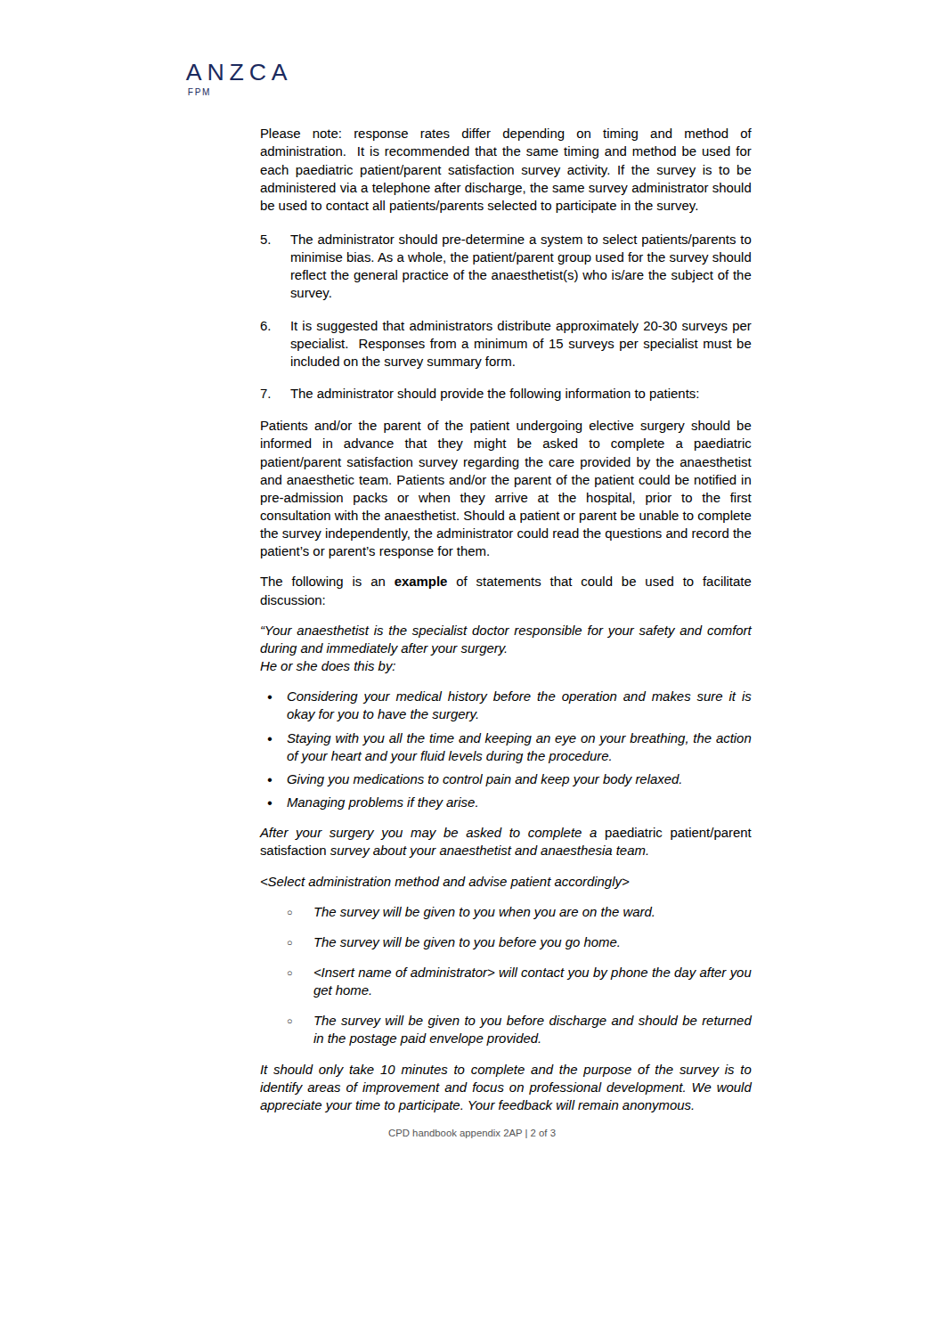ANZCA
FPM
Please note: response rates differ depending on timing and method of administration. It is recommended that the same timing and method be used for each paediatric patient/parent satisfaction survey activity. If the survey is to be administered via a telephone after discharge, the same survey administrator should be used to contact all patients/parents selected to participate in the survey.
5. The administrator should pre-determine a system to select patients/parents to minimise bias. As a whole, the patient/parent group used for the survey should reflect the general practice of the anaesthetist(s) who is/are the subject of the survey.
6. It is suggested that administrators distribute approximately 20-30 surveys per specialist. Responses from a minimum of 15 surveys per specialist must be included on the survey summary form.
7. The administrator should provide the following information to patients:
Patients and/or the parent of the patient undergoing elective surgery should be informed in advance that they might be asked to complete a paediatric patient/parent satisfaction survey regarding the care provided by the anaesthetist and anaesthetic team. Patients and/or the parent of the patient could be notified in pre-admission packs or when they arrive at the hospital, prior to the first consultation with the anaesthetist. Should a patient or parent be unable to complete the survey independently, the administrator could read the questions and record the patient’s or parent’s response for them.
The following is an example of statements that could be used to facilitate discussion:
“Your anaesthetist is the specialist doctor responsible for your safety and comfort during and immediately after your surgery.
He or she does this by:
Considering your medical history before the operation and makes sure it is okay for you to have the surgery.
Staying with you all the time and keeping an eye on your breathing, the action of your heart and your fluid levels during the procedure.
Giving you medications to control pain and keep your body relaxed.
Managing problems if they arise.
After your surgery you may be asked to complete a paediatric patient/parent satisfaction survey about your anaesthetist and anaesthesia team.
<Select administration method and advise patient accordingly>
The survey will be given to you when you are on the ward.
The survey will be given to you before you go home.
<Insert name of administrator> will contact you by phone the day after you get home.
The survey will be given to you before discharge and should be returned in the postage paid envelope provided.
It should only take 10 minutes to complete and the purpose of the survey is to identify areas of improvement and focus on professional development. We would appreciate your time to participate. Your feedback will remain anonymous.
CPD handbook appendix 2AP | 2 of 3